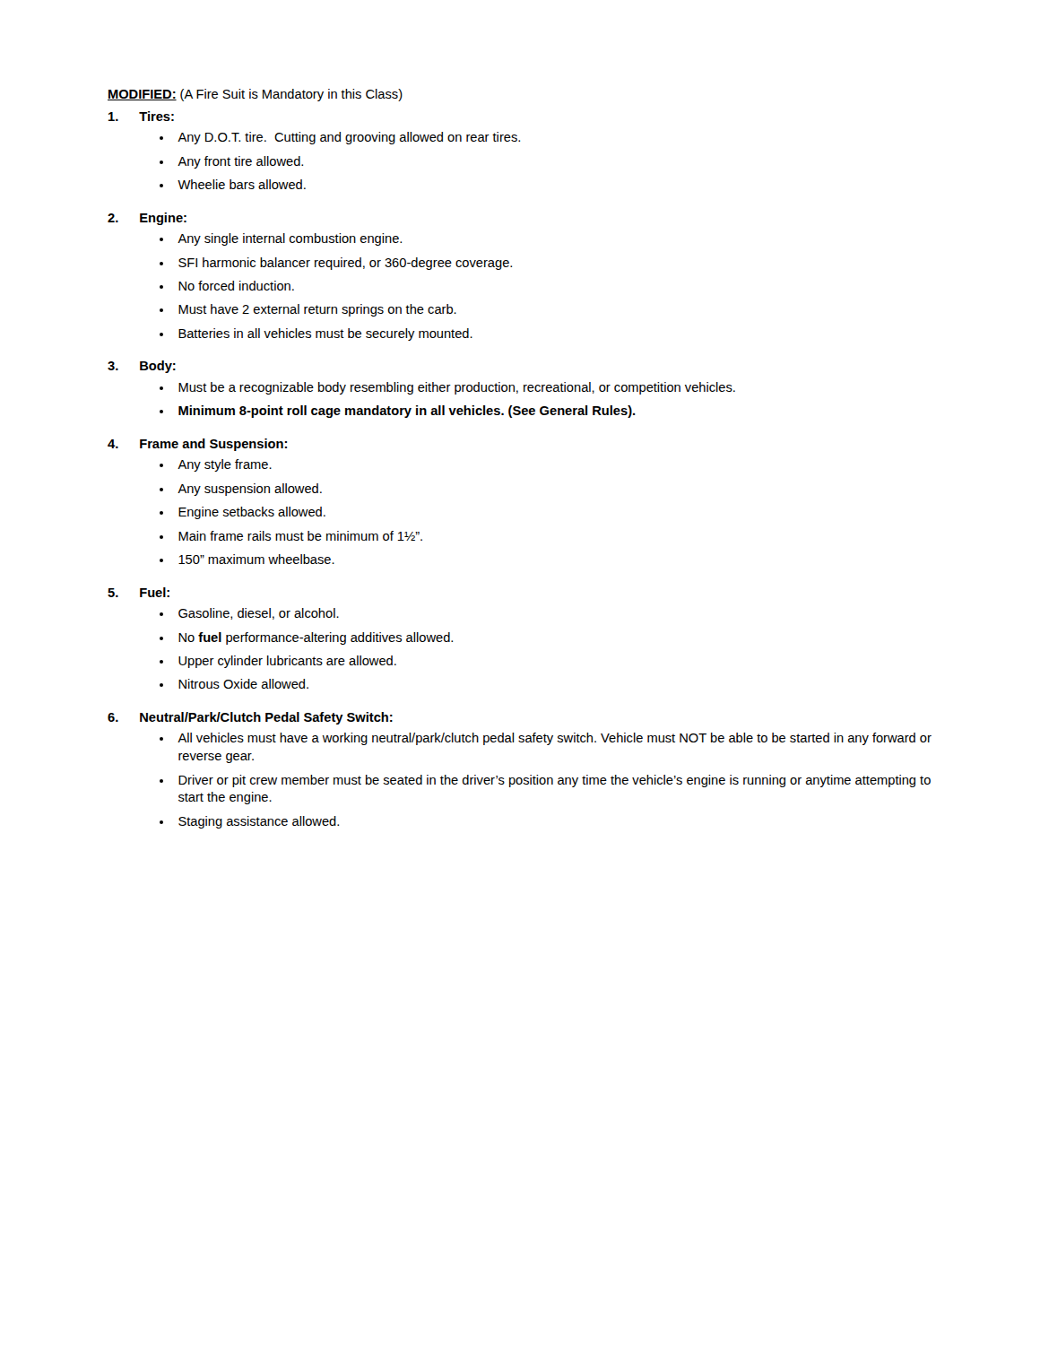MODIFIED: (A Fire Suit is Mandatory in this Class)
Tires:
Any D.O.T. tire. Cutting and grooving allowed on rear tires.
Any front tire allowed.
Wheelie bars allowed.
Engine:
Any single internal combustion engine.
SFI harmonic balancer required, or 360-degree coverage.
No forced induction.
Must have 2 external return springs on the carb.
Batteries in all vehicles must be securely mounted.
Body:
Must be a recognizable body resembling either production, recreational, or competition vehicles.
Minimum 8-point roll cage mandatory in all vehicles. (See General Rules).
Frame and Suspension:
Any style frame.
Any suspension allowed.
Engine setbacks allowed.
Main frame rails must be minimum of 1½”.
150” maximum wheelbase.
Fuel:
Gasoline, diesel, or alcohol.
No fuel performance-altering additives allowed.
Upper cylinder lubricants are allowed.
Nitrous Oxide allowed.
Neutral/Park/Clutch Pedal Safety Switch:
All vehicles must have a working neutral/park/clutch pedal safety switch. Vehicle must NOT be able to be started in any forward or reverse gear.
Driver or pit crew member must be seated in the driver’s position any time the vehicle’s engine is running or anytime attempting to start the engine.
Staging assistance allowed.